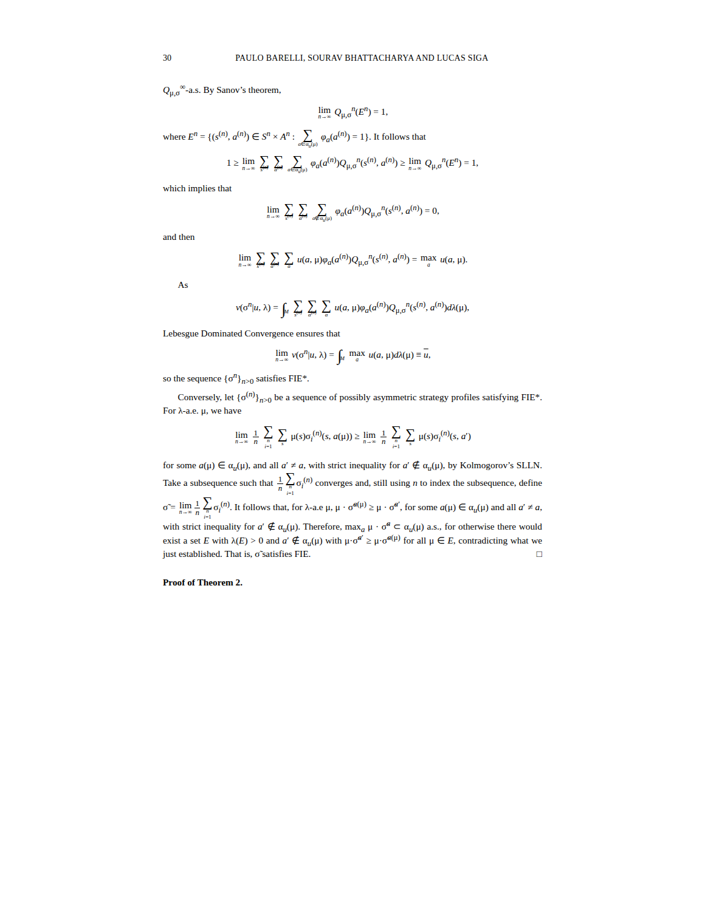30 PAULO BARELLI, SOURAV BHATTACHARYA AND LUCAS SIGA
Qμ,σ∞-a.s. By Sanov’s theorem,
lim n→∞ Qμ,σn(En) = 1,
where En = {(s(n), a(n)) ∈ Sn × An : ∑a∈αu(μ) φa(a(n)) = 1}. It follows that
1 ≥ lim n→∞ ∑s(n) ∑a(n) ∑a∈αu(μ) φa(a(n))Qμ,σn(s(n), a(n)) ≥ lim n→∞ Qμ,σn(En) = 1,
which implies that
lim n→∞ ∑s(n) ∑a(n) ∑a∉αu(μ) φa(a(n))Qμ,σn(s(n), a(n)) = 0,
and then
lim n→∞ ∑s(n) ∑a(n) ∑a u(a, μ)φa(a(n))Qμ,σn(s(n), a(n)) = max a u(a, μ).
As
v(σn|u, λ) = ∫M ∑s(n) ∑a(n) ∑a u(a, μ)φa(a(n))Qμ,σn(s(n), a(n))dλ(μ),
Lebesgue Dominated Convergence ensures that
lim n→∞ v(σn|u, λ) = ∫M max a u(a, μ)dλ(μ) ≡ u,
so the sequence {σn}n>0 satisfies FIE*.
Conversely, let {σ(n)}n>0 be a sequence of possibly asymmetric strategy profiles satisfying FIE*. For λ-a.e. μ, we have
lim n→∞ 1 n ∑ni=1 ∑s μ(s)σi(n)(s, a(μ)) ≥ lim n→∞ 1 n ∑ni=1 ∑s μ(s)σi(n)(s, a′)
for some a(μ) ∈ αu(μ), and all a′ ≠ a, with strict inequality for a′ ∉ αu(μ), by Kolmogorov’s SLLN. Take a subsequence such that 1 n∑ni=1σi(n) converges and, still using n to index the subsequence, define σ̃ = lim n→∞1 n∑ni=1σi(n). It follows that, for λ-a.e μ, μ · σ̃a(μ) ≥ μ · σ̃a′, for some a(μ) ∈ αu(μ) and all a′ ≠ a, with strict inequality for a′ ∉ αu(μ). Therefore, maxa μ · σ̃a ⊂ αu(μ) a.s., for otherwise there would exist a set E with λ(E) > 0 and a′ ∉ αu(μ) with μ·σ̃a′ ≥ μ·σ̃a(μ) for all μ ∈ E, contradicting what we just established. That is, σ̃ satisfies FIE. □
Proof of Theorem 2.